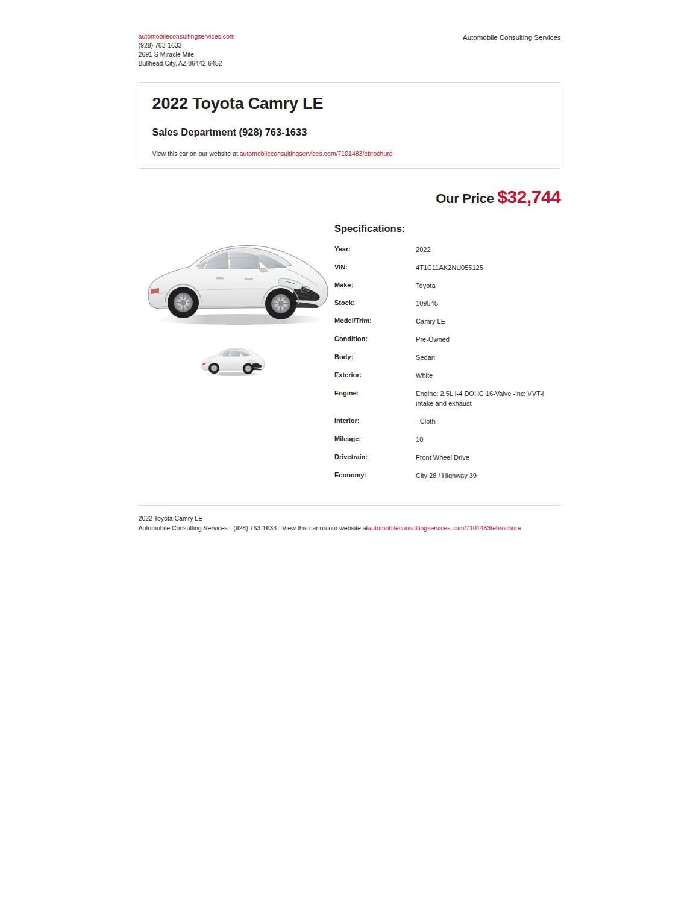automobileconsultingservices.com
(928) 763-1633
2691 S Miracle Mile
Bullhead City, AZ 86442-6452
Automobile Consulting Services
2022 Toyota Camry LE
Sales Department (928) 763-1633
View this car on our website at automobileconsultingservices.com/7101483/ebrochure
Our Price $32,744
Specifications:
| Year: | 2022 |
| VIN: | 4T1C11AK2NU055125 |
| Make: | Toyota |
| Stock: | 109545 |
| Model/Trim: | Camry LE |
| Condition: | Pre-Owned |
| Body: | Sedan |
| Exterior: | White |
| Engine: | Engine: 2.5L I-4 DOHC 16-Valve -inc: VVT-i intake and exhaust |
| Interior: | - Cloth |
| Mileage: | 10 |
| Drivetrain: | Front Wheel Drive |
| Economy: | City 28 / Highway 39 |
2022 Toyota Camry LE
Automobile Consulting Services - (928) 763-1633 - View this car on our website atautomobileconsultingservices.com/7101483/ebrochure